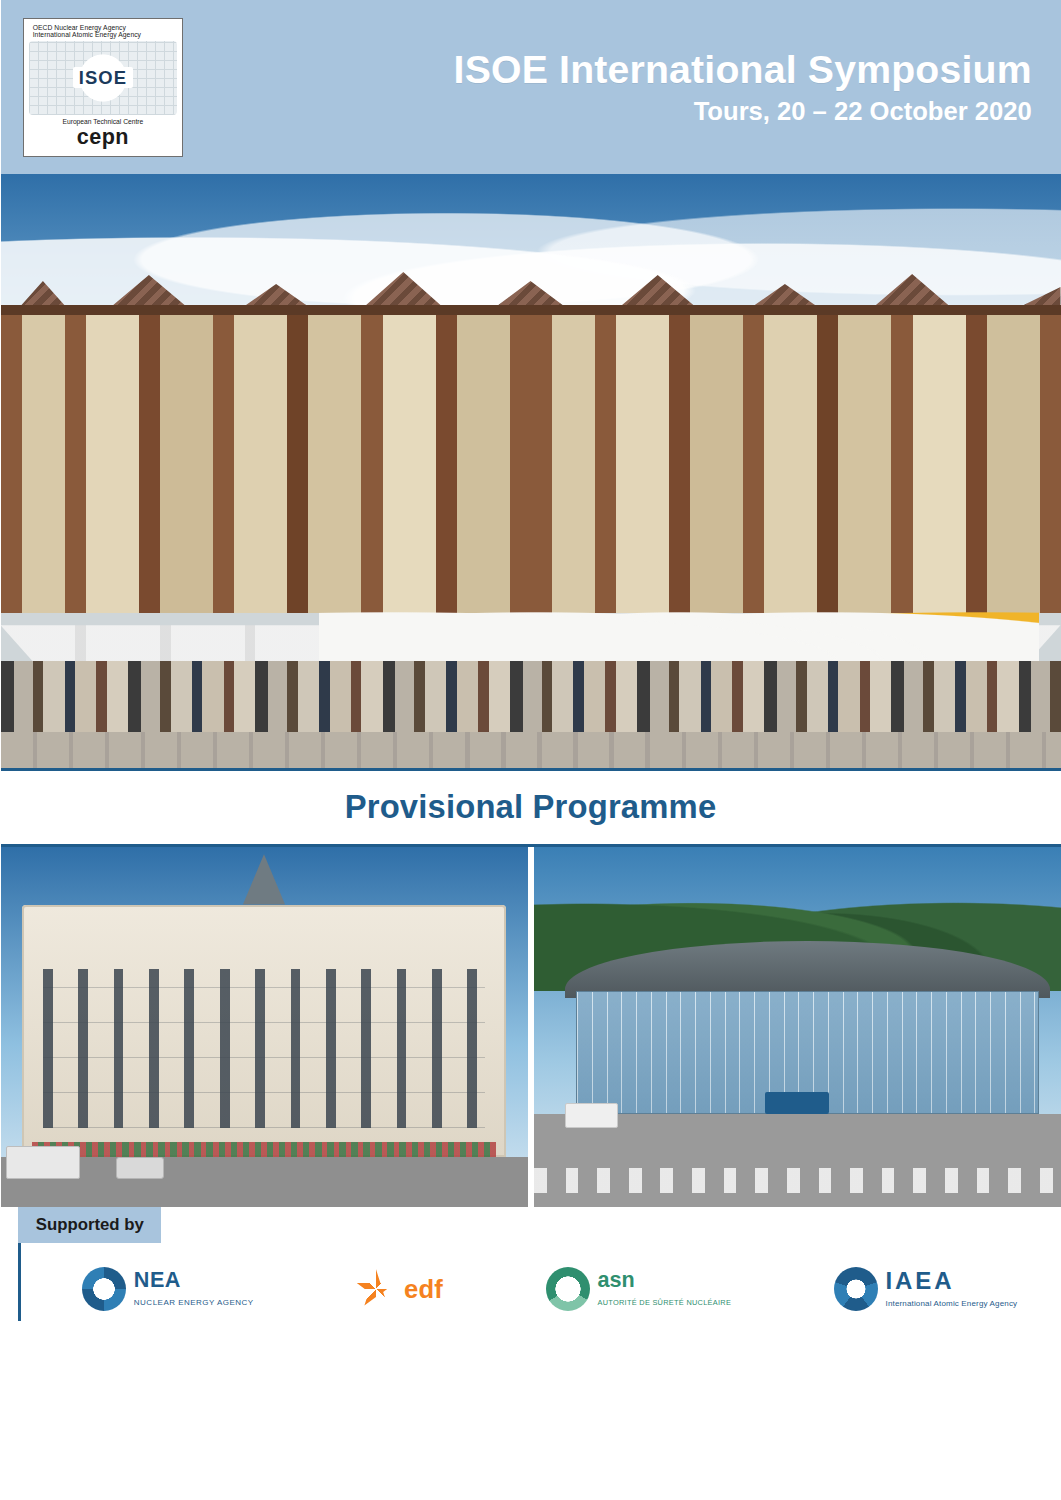OECD Nuclear Energy Agency
International Atomic Energy Agency
ISOE
European Technical Centre
cepn
ISOE International Symposium
Tours, 20 – 22 October 2020
Provisional Programme
Supported by
NEA
NUCLEAR ENERGY AGENCY
edf
asn
AUTORITÉ DE SÛRETÉ NUCLÉAIRE
IAEA
International Atomic Energy Agency